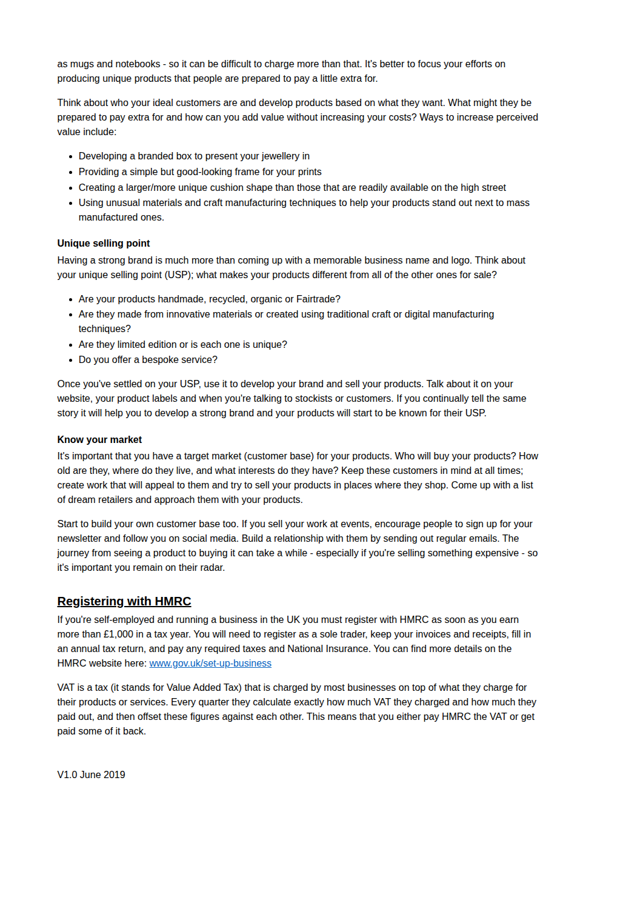as mugs and notebooks - so it can be difficult to charge more than that. It's better to focus your efforts on producing unique products that people are prepared to pay a little extra for.
Think about who your ideal customers are and develop products based on what they want. What might they be prepared to pay extra for and how can you add value without increasing your costs? Ways to increase perceived value include:
Developing a branded box to present your jewellery in
Providing a simple but good-looking frame for your prints
Creating a larger/more unique cushion shape than those that are readily available on the high street
Using unusual materials and craft manufacturing techniques to help your products stand out next to mass manufactured ones.
Unique selling point
Having a strong brand is much more than coming up with a memorable business name and logo. Think about your unique selling point (USP); what makes your products different from all of the other ones for sale?
Are your products handmade, recycled, organic or Fairtrade?
Are they made from innovative materials or created using traditional craft or digital manufacturing techniques?
Are they limited edition or is each one is unique?
Do you offer a bespoke service?
Once you've settled on your USP, use it to develop your brand and sell your products. Talk about it on your website, your product labels and when you're talking to stockists or customers. If you continually tell the same story it will help you to develop a strong brand and your products will start to be known for their USP.
Know your market
It's important that you have a target market (customer base) for your products. Who will buy your products? How old are they, where do they live, and what interests do they have? Keep these customers in mind at all times; create work that will appeal to them and try to sell your products in places where they shop. Come up with a list of dream retailers and approach them with your products.
Start to build your own customer base too. If you sell your work at events, encourage people to sign up for your newsletter and follow you on social media. Build a relationship with them by sending out regular emails. The journey from seeing a product to buying it can take a while - especially if you're selling something expensive - so it's important you remain on their radar.
Registering with HMRC
If you're self-employed and running a business in the UK you must register with HMRC as soon as you earn more than £1,000 in a tax year. You will need to register as a sole trader, keep your invoices and receipts, fill in an annual tax return, and pay any required taxes and National Insurance. You can find more details on the HMRC website here: www.gov.uk/set-up-business
VAT is a tax (it stands for Value Added Tax) that is charged by most businesses on top of what they charge for their products or services. Every quarter they calculate exactly how much VAT they charged and how much they paid out, and then offset these figures against each other. This means that you either pay HMRC the VAT or get paid some of it back.
V1.0 June 2019